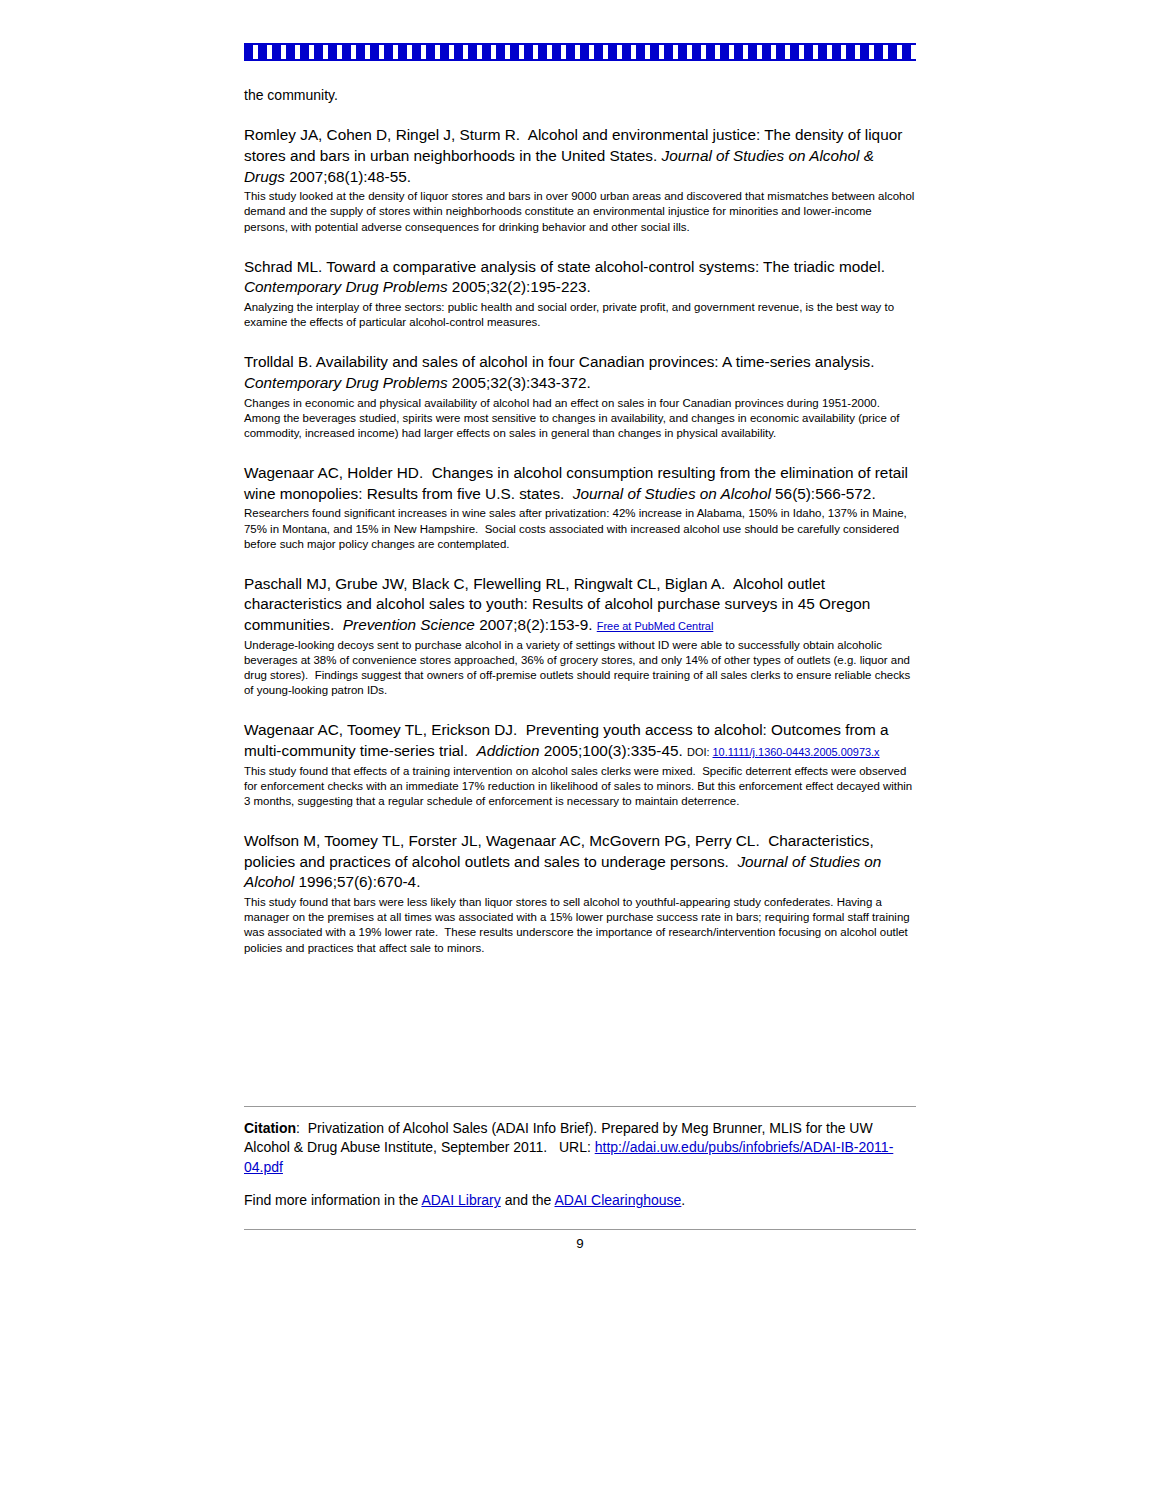the community.
Romley JA, Cohen D, Ringel J, Sturm R. Alcohol and environmental justice: The density of liquor stores and bars in urban neighborhoods in the United States. Journal of Studies on Alcohol & Drugs 2007;68(1):48-55.
This study looked at the density of liquor stores and bars in over 9000 urban areas and discovered that mismatches between alcohol demand and the supply of stores within neighborhoods constitute an environmental injustice for minorities and lower-income persons, with potential adverse consequences for drinking behavior and other social ills.
Schrad ML. Toward a comparative analysis of state alcohol-control systems: The triadic model. Contemporary Drug Problems 2005;32(2):195-223.
Analyzing the interplay of three sectors: public health and social order, private profit, and government revenue, is the best way to examine the effects of particular alcohol-control measures.
Trolldal B. Availability and sales of alcohol in four Canadian provinces: A time-series analysis. Contemporary Drug Problems 2005;32(3):343-372.
Changes in economic and physical availability of alcohol had an effect on sales in four Canadian provinces during 1951-2000. Among the beverages studied, spirits were most sensitive to changes in availability, and changes in economic availability (price of commodity, increased income) had larger effects on sales in general than changes in physical availability.
Wagenaar AC, Holder HD. Changes in alcohol consumption resulting from the elimination of retail wine monopolies: Results from five U.S. states. Journal of Studies on Alcohol 56(5):566-572.
Researchers found significant increases in wine sales after privatization: 42% increase in Alabama, 150% in Idaho, 137% in Maine, 75% in Montana, and 15% in New Hampshire. Social costs associated with increased alcohol use should be carefully considered before such major policy changes are contemplated.
Paschall MJ, Grube JW, Black C, Flewelling RL, Ringwalt CL, Biglan A. Alcohol outlet characteristics and alcohol sales to youth: Results of alcohol purchase surveys in 45 Oregon communities. Prevention Science 2007;8(2):153-9. Free at PubMed Central
Underage-looking decoys sent to purchase alcohol in a variety of settings without ID were able to successfully obtain alcoholic beverages at 38% of convenience stores approached, 36% of grocery stores, and only 14% of other types of outlets (e.g. liquor and drug stores). Findings suggest that owners of off-premise outlets should require training of all sales clerks to ensure reliable checks of young-looking patron IDs.
Wagenaar AC, Toomey TL, Erickson DJ. Preventing youth access to alcohol: Outcomes from a multi-community time-series trial. Addiction 2005;100(3):335-45. DOI: 10.1111/j.1360-0443.2005.00973.x
This study found that effects of a training intervention on alcohol sales clerks were mixed. Specific deterrent effects were observed for enforcement checks with an immediate 17% reduction in likelihood of sales to minors. But this enforcement effect decayed within 3 months, suggesting that a regular schedule of enforcement is necessary to maintain deterrence.
Wolfson M, Toomey TL, Forster JL, Wagenaar AC, McGovern PG, Perry CL. Characteristics, policies and practices of alcohol outlets and sales to underage persons. Journal of Studies on Alcohol 1996;57(6):670-4.
This study found that bars were less likely than liquor stores to sell alcohol to youthful-appearing study confederates. Having a manager on the premises at all times was associated with a 15% lower purchase success rate in bars; requiring formal staff training was associated with a 19% lower rate. These results underscore the importance of research/intervention focusing on alcohol outlet policies and practices that affect sale to minors.
Citation: Privatization of Alcohol Sales (ADAI Info Brief). Prepared by Meg Brunner, MLIS for the UW Alcohol & Drug Abuse Institute, September 2011. URL: http://adai.uw.edu/pubs/infobriefs/ADAI-IB-2011-04.pdf
Find more information in the ADAI Library and the ADAI Clearinghouse.
9